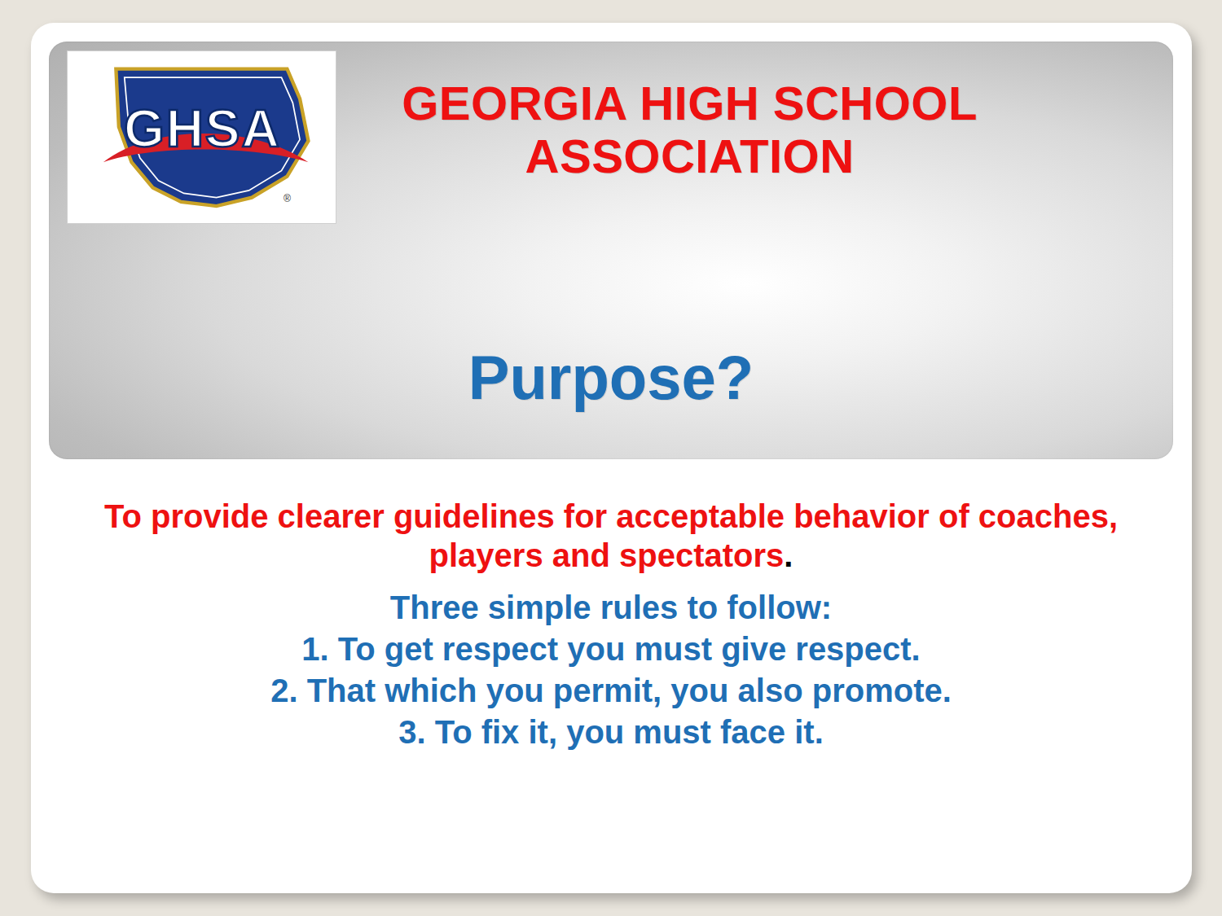GHSA logo GHSA ®
GEORGIA HIGH SCHOOL
ASSOCIATION
Purpose?
To provide clearer guidelines for acceptable behavior of coaches, players and spectators.
Three simple rules to follow:
1. To get respect you must give respect.
2. That which you permit, you also promote.
3. To fix it, you must face it.